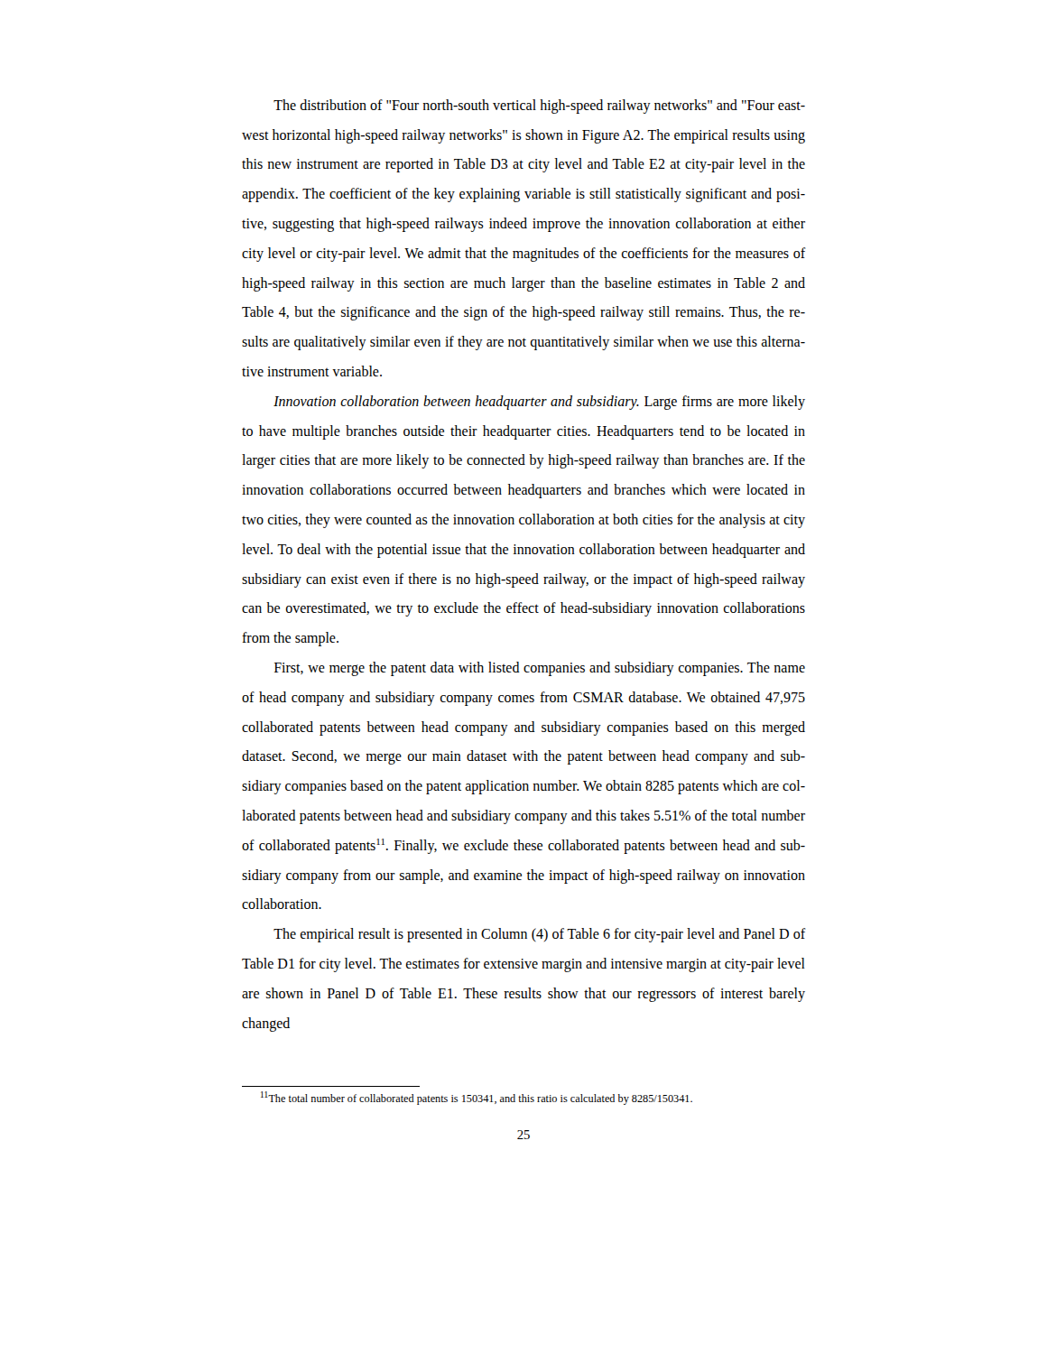The distribution of "Four north-south vertical high-speed railway networks" and "Four east-west horizontal high-speed railway networks" is shown in Figure A2. The empirical results using this new instrument are reported in Table D3 at city level and Table E2 at city-pair level in the appendix. The coefficient of the key explaining variable is still statistically significant and positive, suggesting that high-speed railways indeed improve the innovation collaboration at either city level or city-pair level. We admit that the magnitudes of the coefficients for the measures of high-speed railway in this section are much larger than the baseline estimates in Table 2 and Table 4, but the significance and the sign of the high-speed railway still remains. Thus, the results are qualitatively similar even if they are not quantitatively similar when we use this alternative instrument variable.
Innovation collaboration between headquarter and subsidiary. Large firms are more likely to have multiple branches outside their headquarter cities. Headquarters tend to be located in larger cities that are more likely to be connected by high-speed railway than branches are. If the innovation collaborations occurred between headquarters and branches which were located in two cities, they were counted as the innovation collaboration at both cities for the analysis at city level. To deal with the potential issue that the innovation collaboration between headquarter and subsidiary can exist even if there is no high-speed railway, or the impact of high-speed railway can be overestimated, we try to exclude the effect of head-subsidiary innovation collaborations from the sample.
First, we merge the patent data with listed companies and subsidiary companies. The name of head company and subsidiary company comes from CSMAR database. We obtained 47,975 collaborated patents between head company and subsidiary companies based on this merged dataset. Second, we merge our main dataset with the patent between head company and subsidiary companies based on the patent application number. We obtain 8285 patents which are collaborated patents between head and subsidiary company and this takes 5.51% of the total number of collaborated patents11. Finally, we exclude these collaborated patents between head and subsidiary company from our sample, and examine the impact of high-speed railway on innovation collaboration.
The empirical result is presented in Column (4) of Table 6 for city-pair level and Panel D of Table D1 for city level. The estimates for extensive margin and intensive margin at city-pair level are shown in Panel D of Table E1. These results show that our regressors of interest barely changed
11The total number of collaborated patents is 150341, and this ratio is calculated by 8285/150341.
25